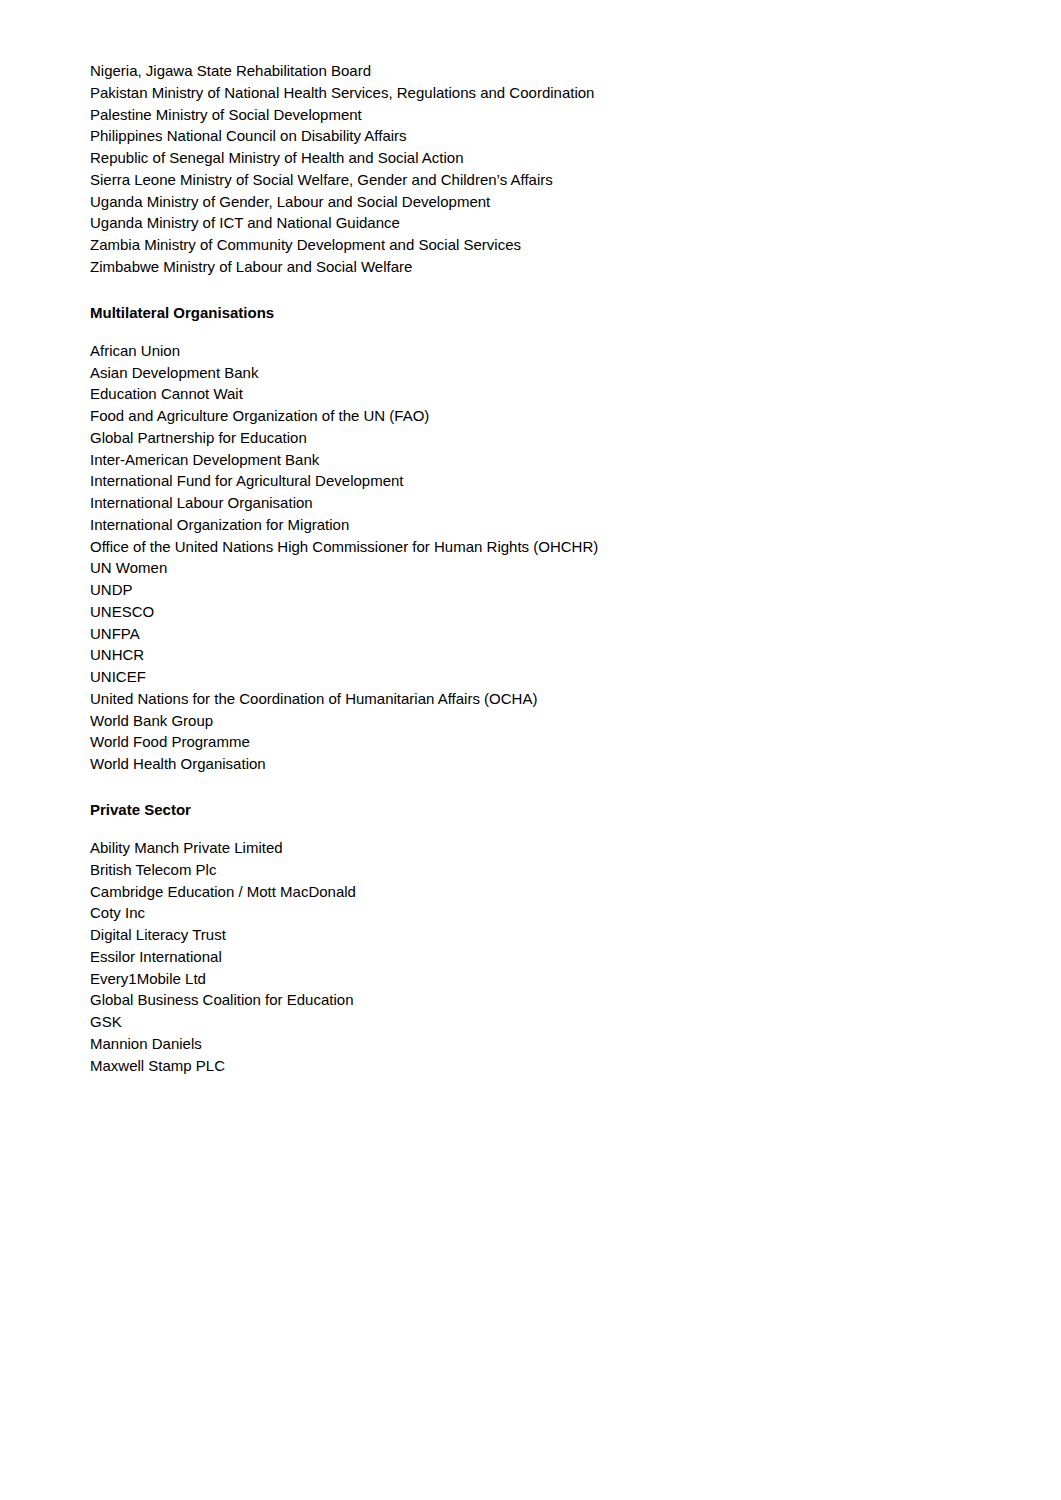Nigeria, Jigawa State Rehabilitation Board
Pakistan Ministry of National Health Services, Regulations and Coordination
Palestine Ministry of Social Development
Philippines National Council on Disability Affairs
Republic of Senegal Ministry of Health and Social Action
Sierra Leone Ministry of Social Welfare, Gender and Children’s Affairs
Uganda Ministry of Gender, Labour and Social Development
Uganda Ministry of ICT and National Guidance
Zambia Ministry of Community Development and Social Services
Zimbabwe Ministry of Labour and Social Welfare
Multilateral Organisations
African Union
Asian Development Bank
Education Cannot Wait
Food and Agriculture Organization of the UN (FAO)
Global Partnership for Education
Inter-American Development Bank
International Fund for Agricultural Development
International Labour Organisation
International Organization for Migration
Office of the United Nations High Commissioner for Human Rights (OHCHR)
UN Women
UNDP
UNESCO
UNFPA
UNHCR
UNICEF
United Nations for the Coordination of Humanitarian Affairs (OCHA)
World Bank Group
World Food Programme
World Health Organisation
Private Sector
Ability Manch Private Limited
British Telecom Plc
Cambridge Education / Mott MacDonald
Coty Inc
Digital Literacy Trust
Essilor International
Every1Mobile Ltd
Global Business Coalition for Education
GSK
Mannion Daniels
Maxwell Stamp PLC